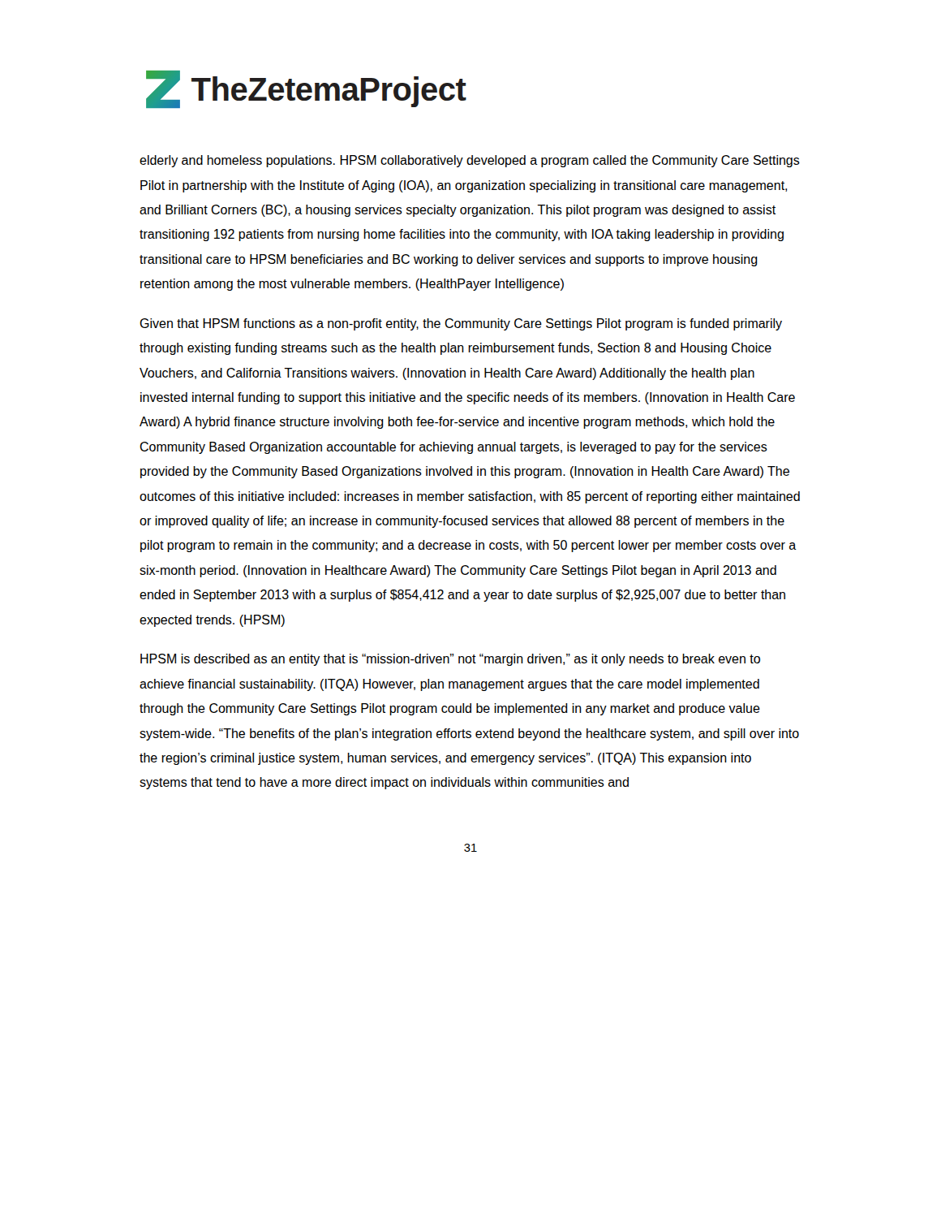TheZetemaProject
elderly and homeless populations. HPSM collaboratively developed a program called the Community Care Settings Pilot in partnership with the Institute of Aging (IOA), an organization specializing in transitional care management, and Brilliant Corners (BC), a housing services specialty organization. This pilot program was designed to assist transitioning 192 patients from nursing home facilities into the community, with IOA taking leadership in providing transitional care to HPSM beneficiaries and BC working to deliver services and supports to improve housing retention among the most vulnerable members. (HealthPayer Intelligence)
Given that HPSM functions as a non-profit entity, the Community Care Settings Pilot program is funded primarily through existing funding streams such as the health plan reimbursement funds, Section 8 and Housing Choice Vouchers, and California Transitions waivers. (Innovation in Health Care Award) Additionally the health plan invested internal funding to support this initiative and the specific needs of its members. (Innovation in Health Care Award) A hybrid finance structure involving both fee-for-service and incentive program methods, which hold the Community Based Organization accountable for achieving annual targets, is leveraged to pay for the services provided by the Community Based Organizations involved in this program. (Innovation in Health Care Award) The outcomes of this initiative included: increases in member satisfaction, with 85 percent of reporting either maintained or improved quality of life; an increase in community-focused services that allowed 88 percent of members in the pilot program to remain in the community; and a decrease in costs, with 50 percent lower per member costs over a six-month period. (Innovation in Healthcare Award) The Community Care Settings Pilot began in April 2013 and ended in September 2013 with a surplus of $854,412 and a year to date surplus of $2,925,007 due to better than expected trends. (HPSM)
HPSM is described as an entity that is “mission-driven” not “margin driven,” as it only needs to break even to achieve financial sustainability. (ITQA) However, plan management argues that the care model implemented through the Community Care Settings Pilot program could be implemented in any market and produce value system-wide. “The benefits of the plan’s integration efforts extend beyond the healthcare system, and spill over into the region’s criminal justice system, human services, and emergency services”. (ITQA) This expansion into systems that tend to have a more direct impact on individuals within communities and
31